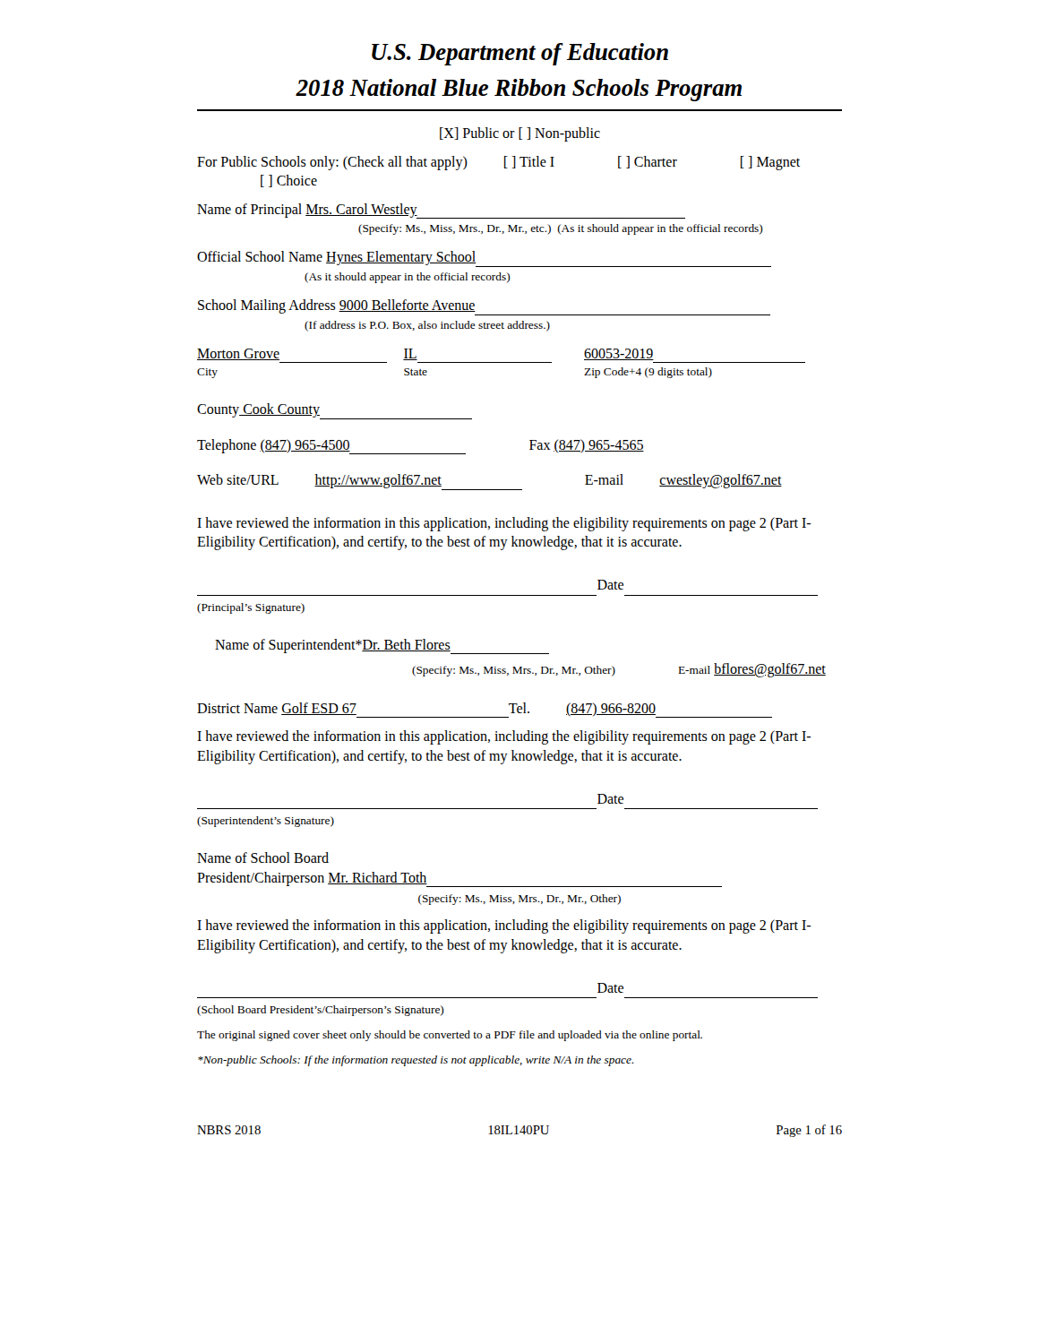U.S. Department of Education
2018 National Blue Ribbon Schools Program
[X] Public or [ ] Non-public
For Public Schools only: (Check all that apply) [ ] Title I [ ] Charter [ ] Magnet [ ] Choice
Name of Principal Mrs. Carol Westley
(Specify: Ms., Miss, Mrs., Dr., Mr., etc.) (As it should appear in the official records)
Official School Name Hynes Elementary School
(As it should appear in the official records)
School Mailing Address 9000 Belleforte Avenue
(If address is P.O. Box, also include street address.)
| Morton Grove | IL | 60053-2019 |
| City | State | Zip Code+4 (9 digits total) |
County Cook County
Telephone (847) 965-4500 Fax (847) 965-4565
Web site/URL http://www.golf67.net E-mail cwestley@golf67.net
I have reviewed the information in this application, including the eligibility requirements on page 2 (Part I-Eligibility Certification), and certify, to the best of my knowledge, that it is accurate.
Date
(Principal’s Signature)
Name of Superintendent*Dr. Beth Flores
(Specify: Ms., Miss, Mrs., Dr., Mr., Other) E-mail bflores@golf67.net
District Name Golf ESD 67 Tel. (847) 966-8200
I have reviewed the information in this application, including the eligibility requirements on page 2 (Part I-Eligibility Certification), and certify, to the best of my knowledge, that it is accurate.
Date
(Superintendent’s Signature)
Name of School Board
President/Chairperson Mr. Richard Toth
(Specify: Ms., Miss, Mrs., Dr., Mr., Other)
I have reviewed the information in this application, including the eligibility requirements on page 2 (Part I-Eligibility Certification), and certify, to the best of my knowledge, that it is accurate.
Date
(School Board President’s/Chairperson’s Signature)
The original signed cover sheet only should be converted to a PDF file and uploaded via the online portal.
*Non-public Schools: If the information requested is not applicable, write N/A in the space.
NBRS 2018 18IL140PU Page 1 of 16